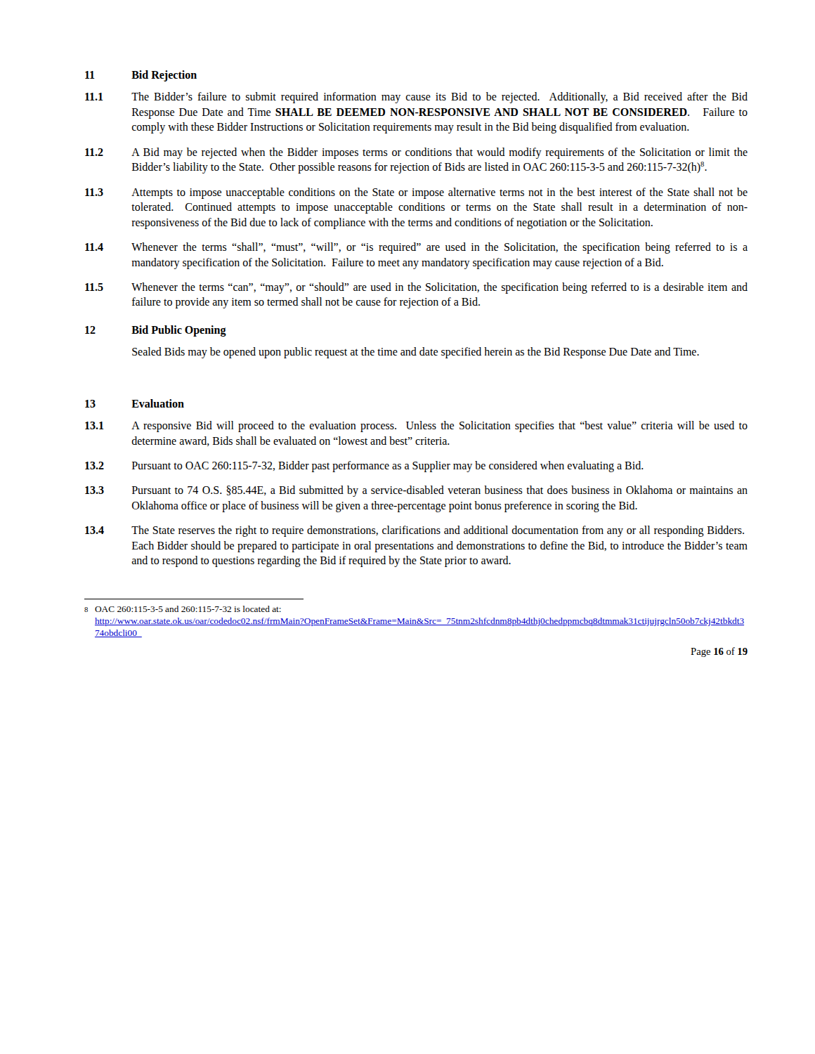11 Bid Rejection
11.1 The Bidder’s failure to submit required information may cause its Bid to be rejected. Additionally, a Bid received after the Bid Response Due Date and Time SHALL BE DEEMED NON-RESPONSIVE AND SHALL NOT BE CONSIDERED. Failure to comply with these Bidder Instructions or Solicitation requirements may result in the Bid being disqualified from evaluation.
11.2 A Bid may be rejected when the Bidder imposes terms or conditions that would modify requirements of the Solicitation or limit the Bidder’s liability to the State. Other possible reasons for rejection of Bids are listed in OAC 260:115-3-5 and 260:115-7-32(h)8.
11.3 Attempts to impose unacceptable conditions on the State or impose alternative terms not in the best interest of the State shall not be tolerated. Continued attempts to impose unacceptable conditions or terms on the State shall result in a determination of non-responsiveness of the Bid due to lack of compliance with the terms and conditions of negotiation or the Solicitation.
11.4 Whenever the terms “shall”, “must”, “will”, or “is required” are used in the Solicitation, the specification being referred to is a mandatory specification of the Solicitation. Failure to meet any mandatory specification may cause rejection of a Bid.
11.5 Whenever the terms “can”, “may”, or “should” are used in the Solicitation, the specification being referred to is a desirable item and failure to provide any item so termed shall not be cause for rejection of a Bid.
12 Bid Public Opening
Sealed Bids may be opened upon public request at the time and date specified herein as the Bid Response Due Date and Time.
13 Evaluation
13.1 A responsive Bid will proceed to the evaluation process. Unless the Solicitation specifies that “best value” criteria will be used to determine award, Bids shall be evaluated on “lowest and best” criteria.
13.2 Pursuant to OAC 260:115-7-32, Bidder past performance as a Supplier may be considered when evaluating a Bid.
13.3 Pursuant to 74 O.S. §85.44E, a Bid submitted by a service-disabled veteran business that does business in Oklahoma or maintains an Oklahoma office or place of business will be given a three-percentage point bonus preference in scoring the Bid.
13.4 The State reserves the right to require demonstrations, clarifications and additional documentation from any or all responding Bidders. Each Bidder should be prepared to participate in oral presentations and demonstrations to define the Bid, to introduce the Bidder’s team and to respond to questions regarding the Bid if required by the State prior to award.
8 OAC 260:115-3-5 and 260:115-7-32 is located at:
http://www.oar.state.ok.us/oar/codedoc02.nsf/frmMain?OpenFrameSet&Frame=Main&Src=_75tnm2shfcdnm8pb4dthj0chedppmcbq8dtmmak31ctijujrgcln50ob7ckj42tbkdt374obdcli00_
Page 16 of 19